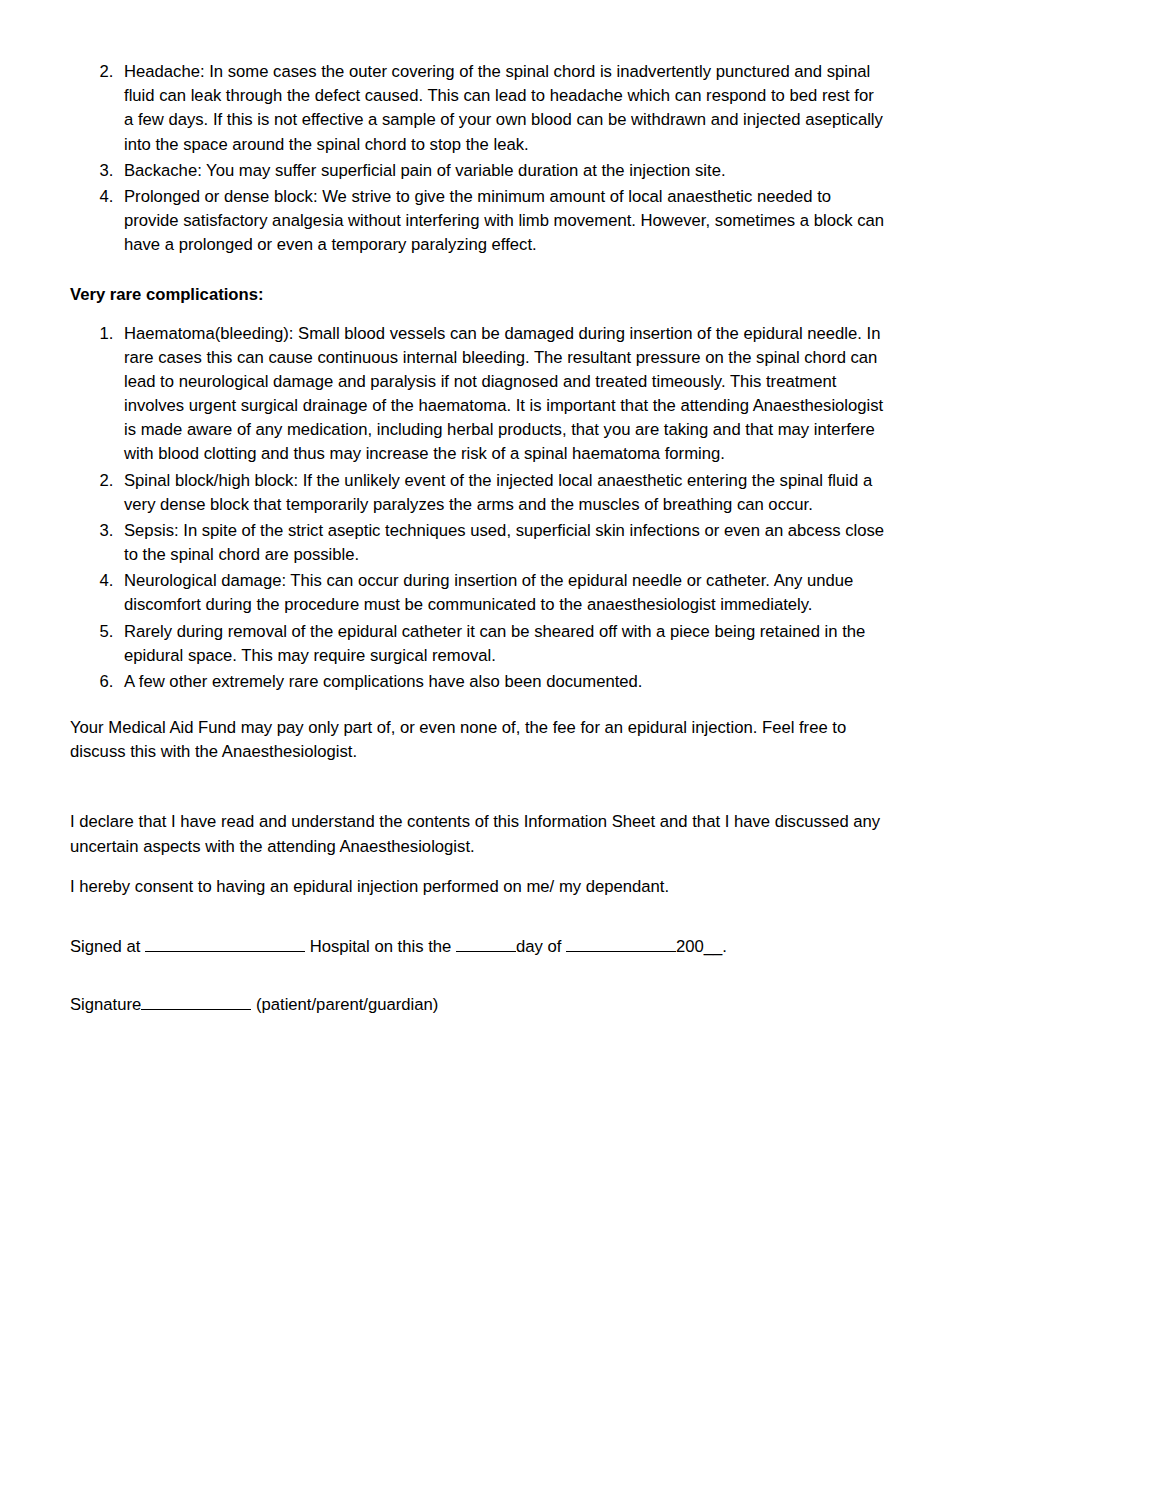Headache: In some cases the outer covering of the spinal chord is inadvertently punctured and spinal fluid can leak through the defect caused. This can lead to headache which can respond to bed rest for a few days. If this is not effective a sample of your own blood can be withdrawn and injected aseptically into the space around the spinal chord to stop the leak.
Backache: You may suffer superficial pain of variable duration at the injection site.
Prolonged or dense block: We strive to give the minimum amount of local anaesthetic needed to provide satisfactory analgesia without interfering with limb movement. However, sometimes a block can have a prolonged or even a temporary paralyzing effect.
Very rare complications:
Haematoma(bleeding): Small blood vessels can be damaged during insertion of the epidural needle. In rare cases this can cause continuous internal bleeding. The resultant pressure on the spinal chord can lead to neurological damage and paralysis if not diagnosed and treated timeously. This treatment involves urgent surgical drainage of the haematoma. It is important that the attending Anaesthesiologist is made aware of any medication, including herbal products, that you are taking and that may interfere with blood clotting and thus may increase the risk of a spinal haematoma forming.
Spinal block/high block: If the unlikely event of the injected local anaesthetic entering the spinal fluid a very dense block that temporarily paralyzes the arms and the muscles of breathing can occur.
Sepsis: In spite of the strict aseptic techniques used, superficial skin infections or even an abcess close to the spinal chord are possible.
Neurological damage: This can occur during insertion of the epidural needle or catheter. Any undue discomfort during the procedure must be communicated to the anaesthesiologist immediately.
Rarely during removal of the epidural catheter it can be sheared off with a piece being retained in the epidural space. This may require surgical removal.
A few other extremely rare complications have also been documented.
Your Medical Aid Fund may pay only part of, or even none of, the fee for an epidural injection. Feel free to discuss this with the Anaesthesiologist.
I declare that I have read and understand the contents of this Information Sheet and that I have discussed any uncertain aspects with the attending Anaesthesiologist.
I hereby consent to having an epidural injection performed on me/ my dependant.
Signed at Hospital on this the day of 200__.
Signature (patient/parent/guardian)